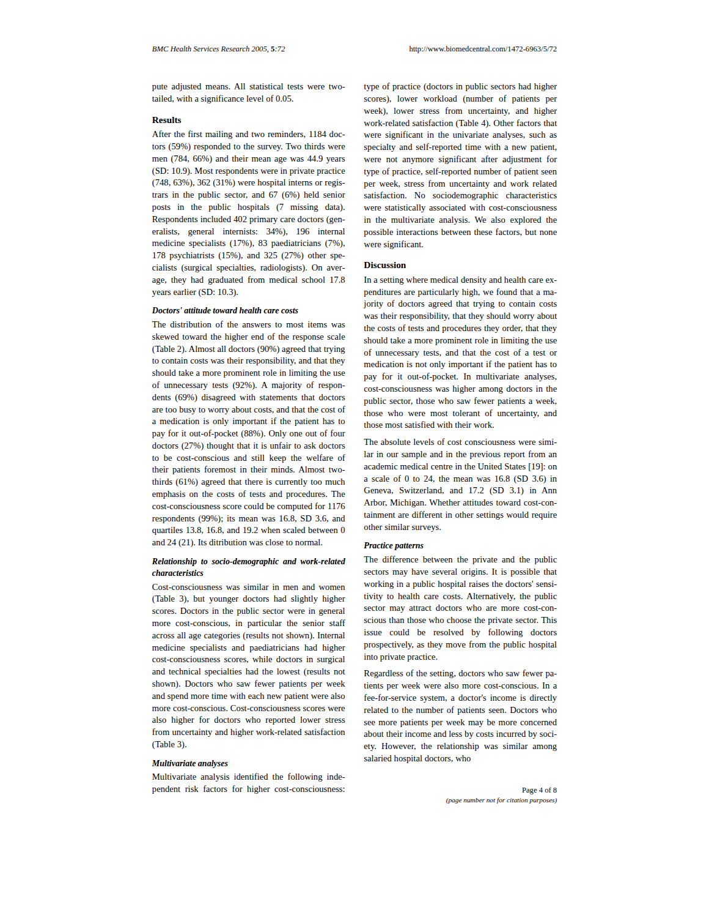BMC Health Services Research 2005, 5:72
http://www.biomedcentral.com/1472-6963/5/72
pute adjusted means. All statistical tests were two-tailed, with a significance level of 0.05.
Results
After the first mailing and two reminders, 1184 doctors (59%) responded to the survey. Two thirds were men (784, 66%) and their mean age was 44.9 years (SD: 10.9). Most respondents were in private practice (748, 63%), 362 (31%) were hospital interns or registrars in the public sector, and 67 (6%) held senior posts in the public hospitals (7 missing data). Respondents included 402 primary care doctors (generalists, general internists: 34%), 196 internal medicine specialists (17%), 83 paediatricians (7%), 178 psychiatrists (15%), and 325 (27%) other specialists (surgical specialties, radiologists). On average, they had graduated from medical school 17.8 years earlier (SD: 10.3).
Doctors' attitude toward health care costs
The distribution of the answers to most items was skewed toward the higher end of the response scale (Table 2). Almost all doctors (90%) agreed that trying to contain costs was their responsibility, and that they should take a more prominent role in limiting the use of unnecessary tests (92%). A majority of respondents (69%) disagreed with statements that doctors are too busy to worry about costs, and that the cost of a medication is only important if the patient has to pay for it out-of-pocket (88%). Only one out of four doctors (27%) thought that it is unfair to ask doctors to be cost-conscious and still keep the welfare of their patients foremost in their minds. Almost two-thirds (61%) agreed that there is currently too much emphasis on the costs of tests and procedures. The cost-consciousness score could be computed for 1176 respondents (99%); its mean was 16.8, SD 3.6, and quartiles 13.8, 16.8, and 19.2 when scaled between 0 and 24 (21). Its ditribution was close to normal.
Relationship to socio-demographic and work-related characteristics
Cost-consciousness was similar in men and women (Table 3), but younger doctors had slightly higher scores. Doctors in the public sector were in general more cost-conscious, in particular the senior staff across all age categories (results not shown). Internal medicine specialists and paediatricians had higher cost-consciousness scores, while doctors in surgical and technical specialties had the lowest (results not shown). Doctors who saw fewer patients per week and spend more time with each new patient were also more cost-conscious. Cost-consciousness scores were also higher for doctors who reported lower stress from uncertainty and higher work-related satisfaction (Table 3).
Multivariate analyses
Multivariate analysis identified the following independent risk factors for higher cost-consciousness: type of practice (doctors in public sectors had higher scores), lower workload (number of patients per week), lower stress from uncertainty, and higher work-related satisfaction (Table 4). Other factors that were significant in the univariate analyses, such as specialty and self-reported time with a new patient, were not anymore significant after adjustment for type of practice, self-reported number of patient seen per week, stress from uncertainty and work related satisfaction. No sociodemographic characteristics were statistically associated with cost-consciousness in the multivariate analysis. We also explored the possible interactions between these factors, but none were significant.
Discussion
In a setting where medical density and health care expenditures are particularly high, we found that a majority of doctors agreed that trying to contain costs was their responsibility, that they should worry about the costs of tests and procedures they order, that they should take a more prominent role in limiting the use of unnecessary tests, and that the cost of a test or medication is not only important if the patient has to pay for it out-of-pocket. In multivariate analyses, cost-consciousness was higher among doctors in the public sector, those who saw fewer patients a week, those who were most tolerant of uncertainty, and those most satisfied with their work.
The absolute levels of cost consciousness were similar in our sample and in the previous report from an academic medical centre in the United States [19]: on a scale of 0 to 24, the mean was 16.8 (SD 3.6) in Geneva, Switzerland, and 17.2 (SD 3.1) in Ann Arbor, Michigan. Whether attitudes toward cost-containment are different in other settings would require other similar surveys.
Practice patterns
The difference between the private and the public sectors may have several origins. It is possible that working in a public hospital raises the doctors' sensitivity to health care costs. Alternatively, the public sector may attract doctors who are more cost-conscious than those who choose the private sector. This issue could be resolved by following doctors prospectively, as they move from the public hospital into private practice.
Regardless of the setting, doctors who saw fewer patients per week were also more cost-conscious. In a fee-for-service system, a doctor's income is directly related to the number of patients seen. Doctors who see more patients per week may be more concerned about their income and less by costs incurred by society. However, the relationship was similar among salaried hospital doctors, who
Page 4 of 8
(page number not for citation purposes)